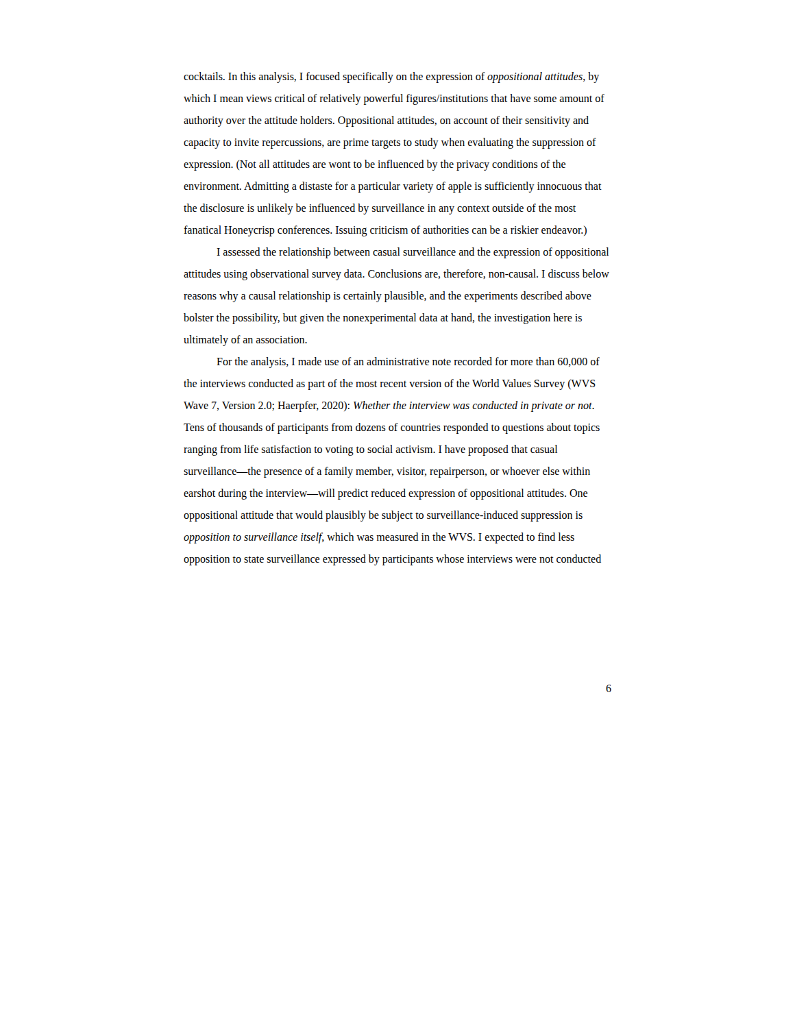cocktails. In this analysis, I focused specifically on the expression of oppositional attitudes, by which I mean views critical of relatively powerful figures/institutions that have some amount of authority over the attitude holders. Oppositional attitudes, on account of their sensitivity and capacity to invite repercussions, are prime targets to study when evaluating the suppression of expression. (Not all attitudes are wont to be influenced by the privacy conditions of the environment. Admitting a distaste for a particular variety of apple is sufficiently innocuous that the disclosure is unlikely be influenced by surveillance in any context outside of the most fanatical Honeycrisp conferences. Issuing criticism of authorities can be a riskier endeavor.)
I assessed the relationship between casual surveillance and the expression of oppositional attitudes using observational survey data. Conclusions are, therefore, non-causal. I discuss below reasons why a causal relationship is certainly plausible, and the experiments described above bolster the possibility, but given the nonexperimental data at hand, the investigation here is ultimately of an association.
For the analysis, I made use of an administrative note recorded for more than 60,000 of the interviews conducted as part of the most recent version of the World Values Survey (WVS Wave 7, Version 2.0; Haerpfer, 2020): Whether the interview was conducted in private or not. Tens of thousands of participants from dozens of countries responded to questions about topics ranging from life satisfaction to voting to social activism. I have proposed that casual surveillance—the presence of a family member, visitor, repairperson, or whoever else within earshot during the interview—will predict reduced expression of oppositional attitudes. One oppositional attitude that would plausibly be subject to surveillance-induced suppression is opposition to surveillance itself, which was measured in the WVS. I expected to find less opposition to state surveillance expressed by participants whose interviews were not conducted
6